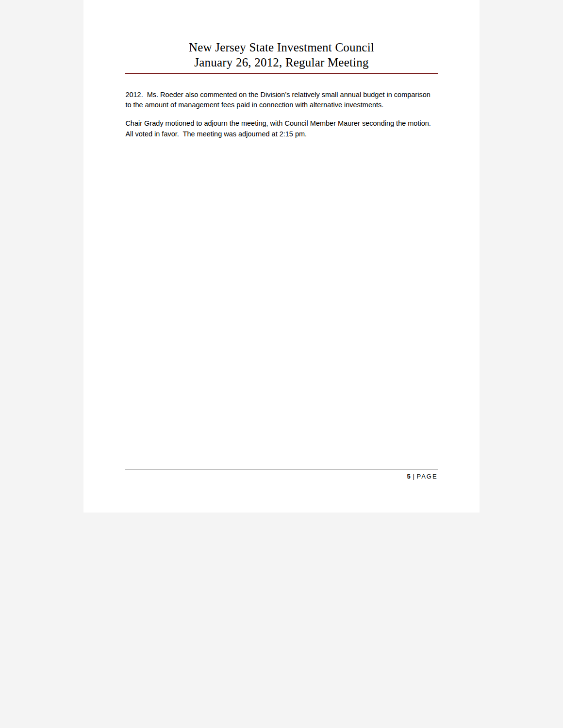New Jersey State Investment Council
January 26, 2012, Regular Meeting
2012. Ms. Roeder also commented on the Division’s relatively small annual budget in comparison to the amount of management fees paid in connection with alternative investments.
Chair Grady motioned to adjourn the meeting, with Council Member Maurer seconding the motion. All voted in favor. The meeting was adjourned at 2:15 pm.
5 | PAGE